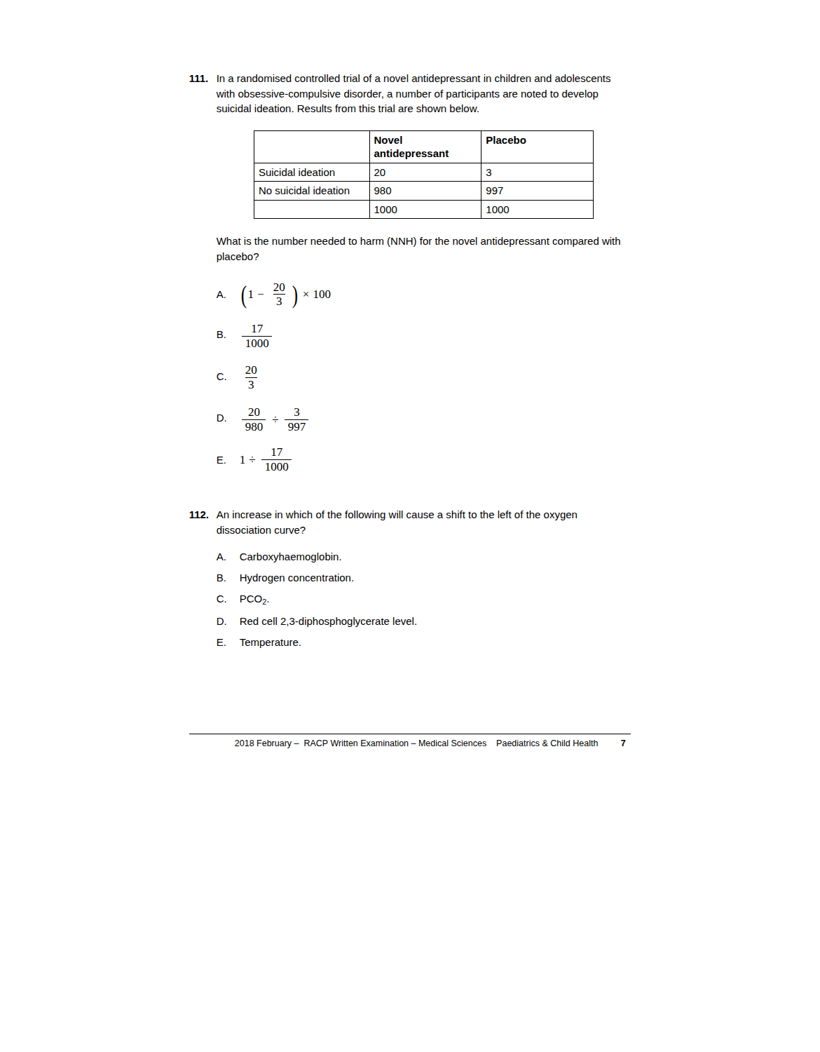111.
In a randomised controlled trial of a novel antidepressant in children and adolescents with obsessive-compulsive disorder, a number of participants are noted to develop suicidal ideation. Results from this trial are shown below.
| | Novel antidepressant | Placebo |
| Suicidal ideation | 20 | 3 |
| No suicidal ideation | 980 | 997 |
| | 1000 | 1000 |
What is the number needed to harm (NNH) for the novel antidepressant compared with placebo?
A. ( 1 − 203 ) × 100
B. 171000
C. 203
D. 20980 ÷ 3997
E. 1 ÷ 171000
112.
An increase in which of the following will cause a shift to the left of the oxygen dissociation curve?
A. Carboxyhaemoglobin.
B. Hydrogen concentration.
C. PCO2.
D. Red cell 2,3-diphosphoglycerate level.
E. Temperature.
2018 February – RACP Written Examination – Medical Sciences Paediatrics & Child Health 7